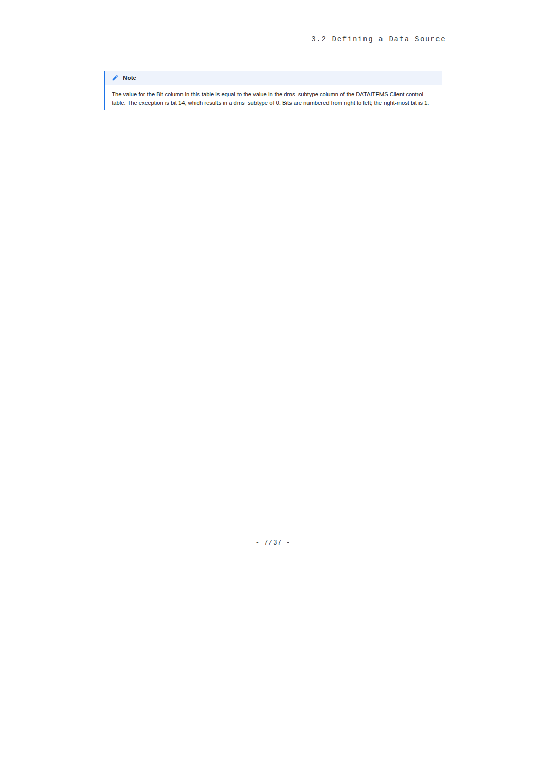3.2 Defining a Data Source
Note
The value for the Bit column in this table is equal to the value in the dms_subtype column of the DATAITEMS Client control table. The exception is bit 14, which results in a dms_subtype of 0. Bits are numbered from right to left; the right-most bit is 1.
- 7/37 -